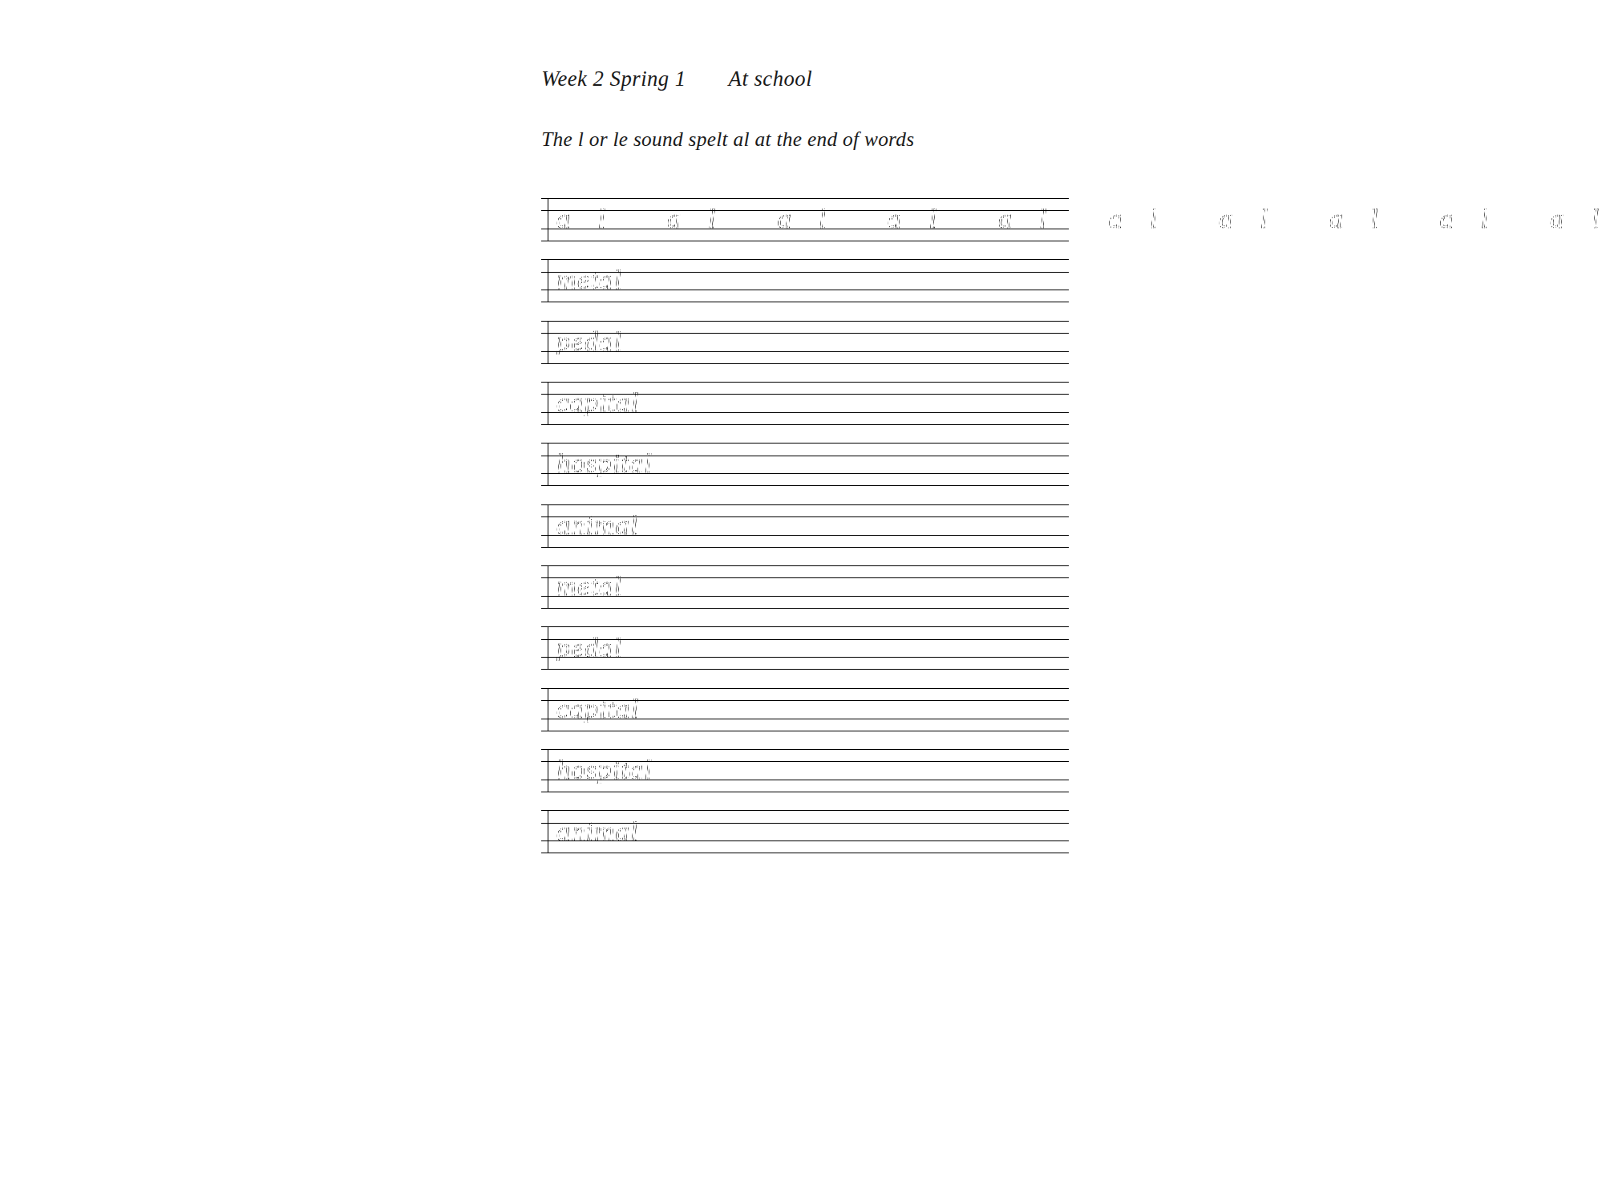Week 2 Spring 1 At school
The l or le sound spelt al at the end of words
al al al al al al al al al al al
metal
pedal
capital
hospital
animal
metal
pedal
capital
hospital
animal